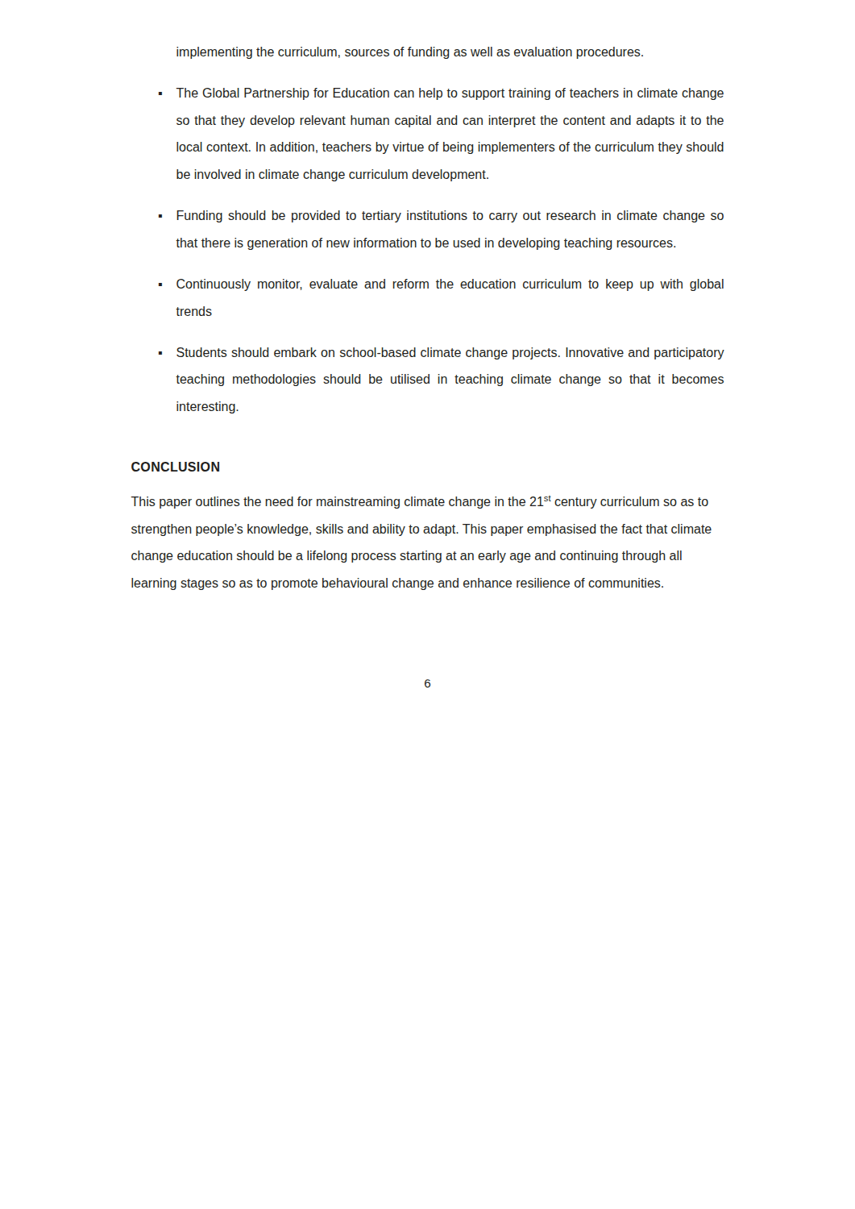implementing the curriculum, sources of funding as well as evaluation procedures.
The Global Partnership for Education can help to support training of teachers in climate change so that they develop relevant human capital and can interpret the content and adapts it to the local context. In addition, teachers by virtue of being implementers of the curriculum they should be involved in climate change curriculum development.
Funding should be provided to tertiary institutions to carry out research in climate change so that there is generation of new information to be used in developing teaching resources.
Continuously monitor, evaluate and reform the education curriculum to keep up with global trends
Students should embark on school-based climate change projects. Innovative and participatory teaching methodologies should be utilised in teaching climate change so that it becomes interesting.
CONCLUSION
This paper outlines the need for mainstreaming climate change in the 21st century curriculum so as to strengthen people’s knowledge, skills and ability to adapt. This paper emphasised the fact that climate change education should be a lifelong process starting at an early age and continuing through all learning stages so as to promote behavioural change and enhance resilience of communities.
6